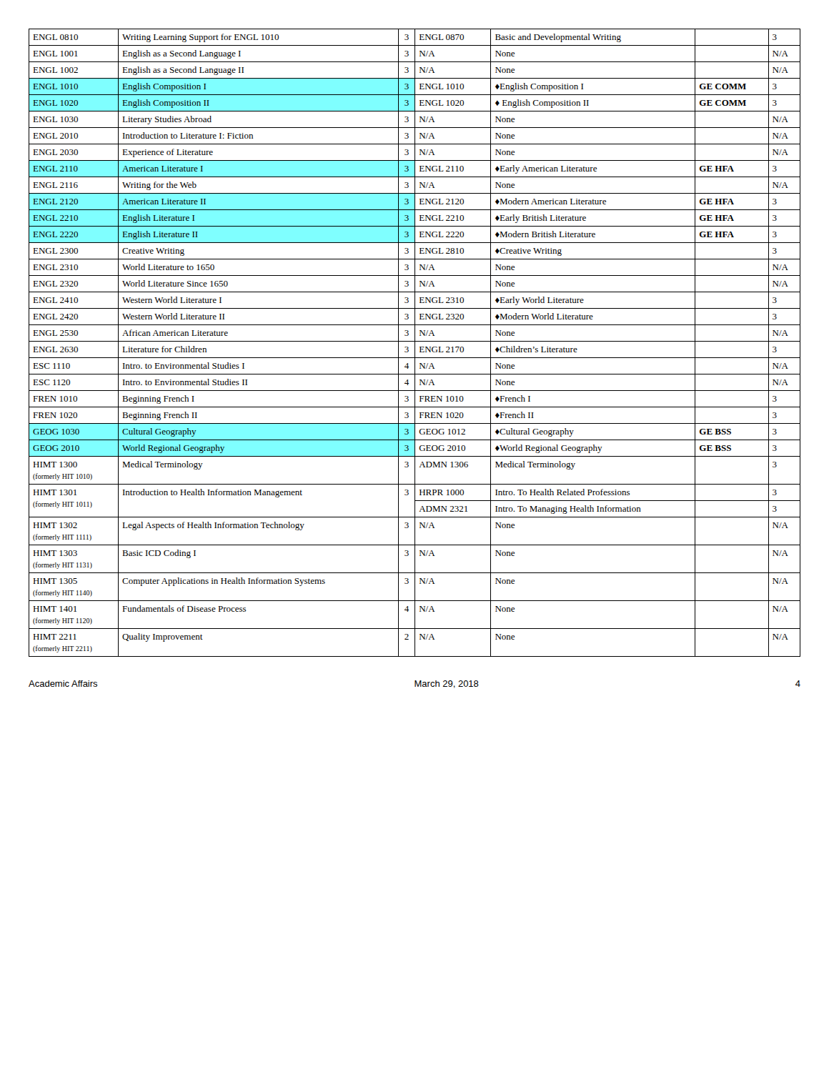| ENGL 0810 | Writing Learning Support for ENGL 1010 | 3 | ENGL 0870 | Basic and Developmental Writing | | 3 |
| ENGL 1001 | English as a Second Language I | 3 | N/A | None | | N/A |
| ENGL 1002 | English as a Second Language II | 3 | N/A | None | | N/A |
| ENGL 1010 | English Composition I | 3 | ENGL 1010 | ♦English Composition I | GE COMM | 3 |
| ENGL 1020 | English Composition II | 3 | ENGL 1020 | ♦ English Composition II | GE COMM | 3 |
| ENGL 1030 | Literary Studies Abroad | 3 | N/A | None | | N/A |
| ENGL 2010 | Introduction to Literature I: Fiction | 3 | N/A | None | | N/A |
| ENGL 2030 | Experience of Literature | 3 | N/A | None | | N/A |
| ENGL 2110 | American Literature I | 3 | ENGL 2110 | ♦Early American Literature | GE HFA | 3 |
| ENGL 2116 | Writing for the Web | 3 | N/A | None | | N/A |
| ENGL 2120 | American Literature II | 3 | ENGL 2120 | ♦Modern American Literature | GE HFA | 3 |
| ENGL 2210 | English Literature I | 3 | ENGL 2210 | ♦Early British Literature | GE HFA | 3 |
| ENGL 2220 | English Literature II | 3 | ENGL 2220 | ♦Modern British Literature | GE HFA | 3 |
| ENGL 2300 | Creative Writing | 3 | ENGL 2810 | ♦Creative Writing | | 3 |
| ENGL 2310 | World Literature to 1650 | 3 | N/A | None | | N/A |
| ENGL 2320 | World Literature Since 1650 | 3 | N/A | None | | N/A |
| ENGL 2410 | Western World Literature I | 3 | ENGL 2310 | ♦Early World Literature | | 3 |
| ENGL 2420 | Western World Literature II | 3 | ENGL 2320 | ♦Modern World Literature | | 3 |
| ENGL 2530 | African American Literature | 3 | N/A | None | | N/A |
| ENGL 2630 | Literature for Children | 3 | ENGL 2170 | ♦Children’s Literature | | 3 |
| ESC 1110 | Intro. to Environmental Studies I | 4 | N/A | None | | N/A |
| ESC 1120 | Intro. to Environmental Studies II | 4 | N/A | None | | N/A |
| FREN 1010 | Beginning French I | 3 | FREN 1010 | ♦French I | | 3 |
| FREN 1020 | Beginning French II | 3 | FREN 1020 | ♦French II | | 3 |
| GEOG 1030 | Cultural Geography | 3 | GEOG 1012 | ♦Cultural Geography | GE BSS | 3 |
| GEOG 2010 | World Regional Geography | 3 | GEOG 2010 | ♦World Regional Geography | GE BSS | 3 |
| HIMT 1300 (formerly HIT 1010) | Medical Terminology | 3 | ADMN 1306 | Medical Terminology | | 3 |
| HIMT 1301 (formerly HIT 1011) | Introduction to Health Information Management | 3 | HRPR 1000 | Intro. To Health Related Professions | | 3 |
| ADMN 2321 | Intro. To Managing Health Information | | 3 |
| HIMT 1302 (formerly HIT 1111) | Legal Aspects of Health Information Technology | 3 | N/A | None | | N/A |
| HIMT 1303 (formerly HIT 1131) | Basic ICD Coding I | 3 | N/A | None | | N/A |
| HIMT 1305 (formerly HIT 1140) | Computer Applications in Health Information Systems | 3 | N/A | None | | N/A |
| HIMT 1401 (formerly HIT 1120) | Fundamentals of Disease Process | 4 | N/A | None | | N/A |
| HIMT 2211 (formerly HIT 2211) | Quality Improvement | 2 | N/A | None | | N/A |
Academic Affairs March 29, 2018 4